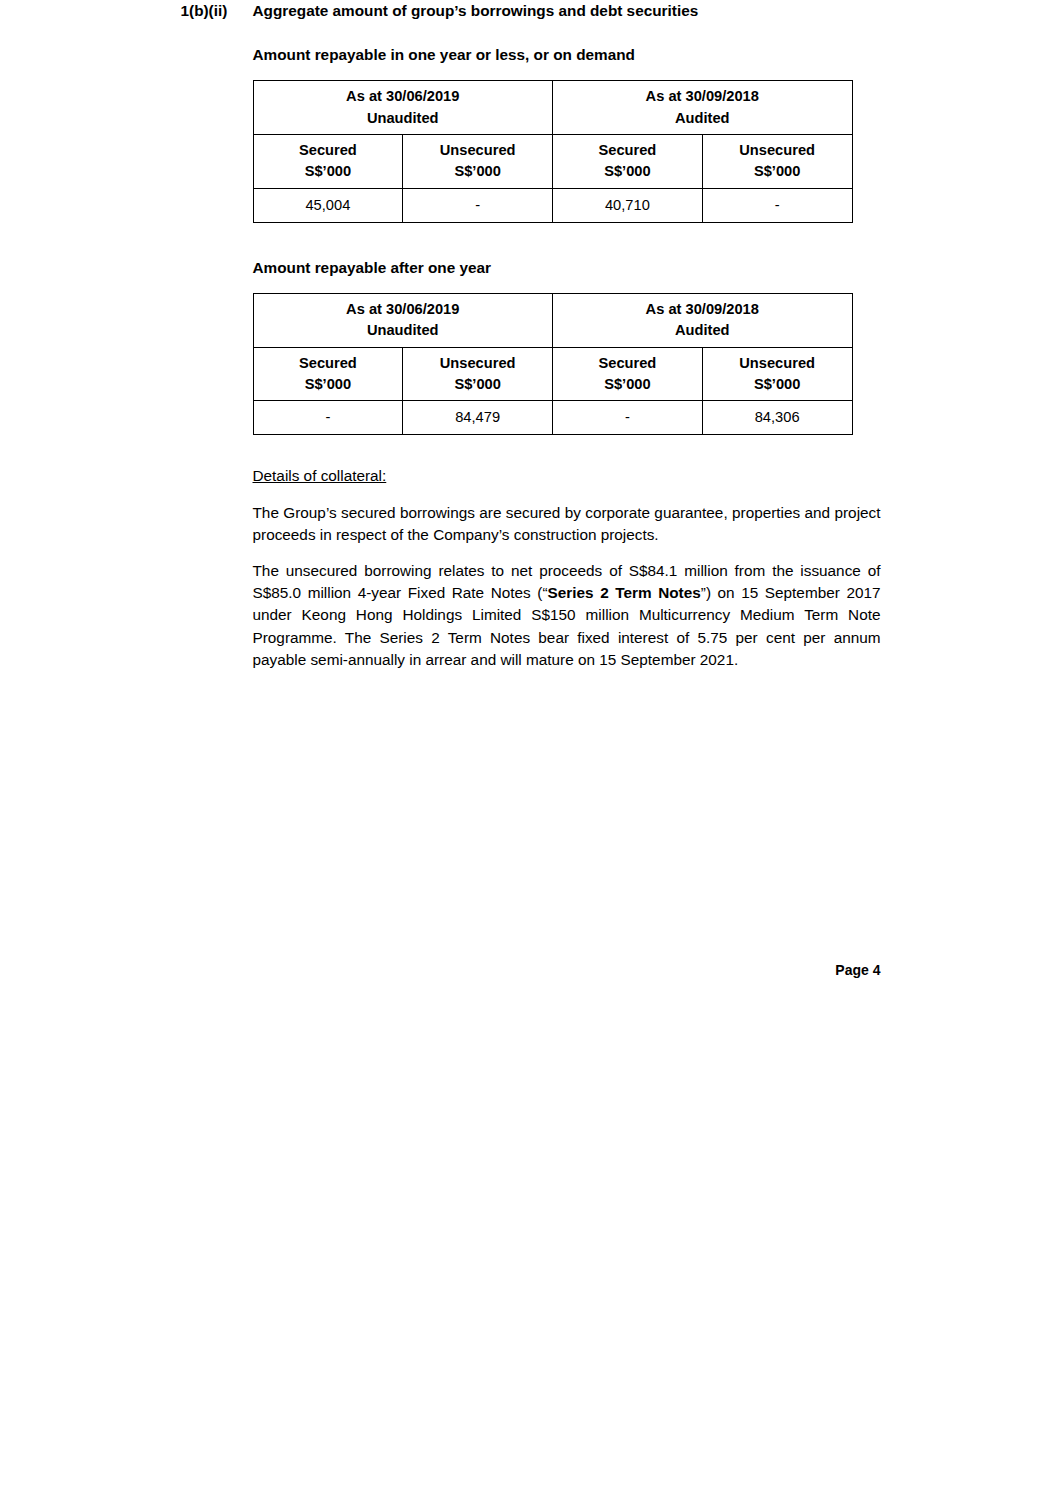1(b)(ii) Aggregate amount of group’s borrowings and debt securities
Amount repayable in one year or less, or on demand
| As at 30/06/2019 Unaudited | As at 30/09/2018 Audited |
| --- | --- |
| Secured S$’000 | Unsecured S$’000 | Secured S$’000 | Unsecured S$’000 |
| 45,004 | - | 40,710 | - |
Amount repayable after one year
| As at 30/06/2019 Unaudited | As at 30/09/2018 Audited |
| --- | --- |
| Secured S$’000 | Unsecured S$’000 | Secured S$’000 | Unsecured S$’000 |
| - | 84,479 | - | 84,306 |
Details of collateral:
The Group’s secured borrowings are secured by corporate guarantee, properties and project proceeds in respect of the Company’s construction projects.
The unsecured borrowing relates to net proceeds of S$84.1 million from the issuance of S$85.0 million 4-year Fixed Rate Notes (“Series 2 Term Notes”) on 15 September 2017 under Keong Hong Holdings Limited S$150 million Multicurrency Medium Term Note Programme. The Series 2 Term Notes bear fixed interest of 5.75 per cent per annum payable semi-annually in arrear and will mature on 15 September 2021.
Page 4